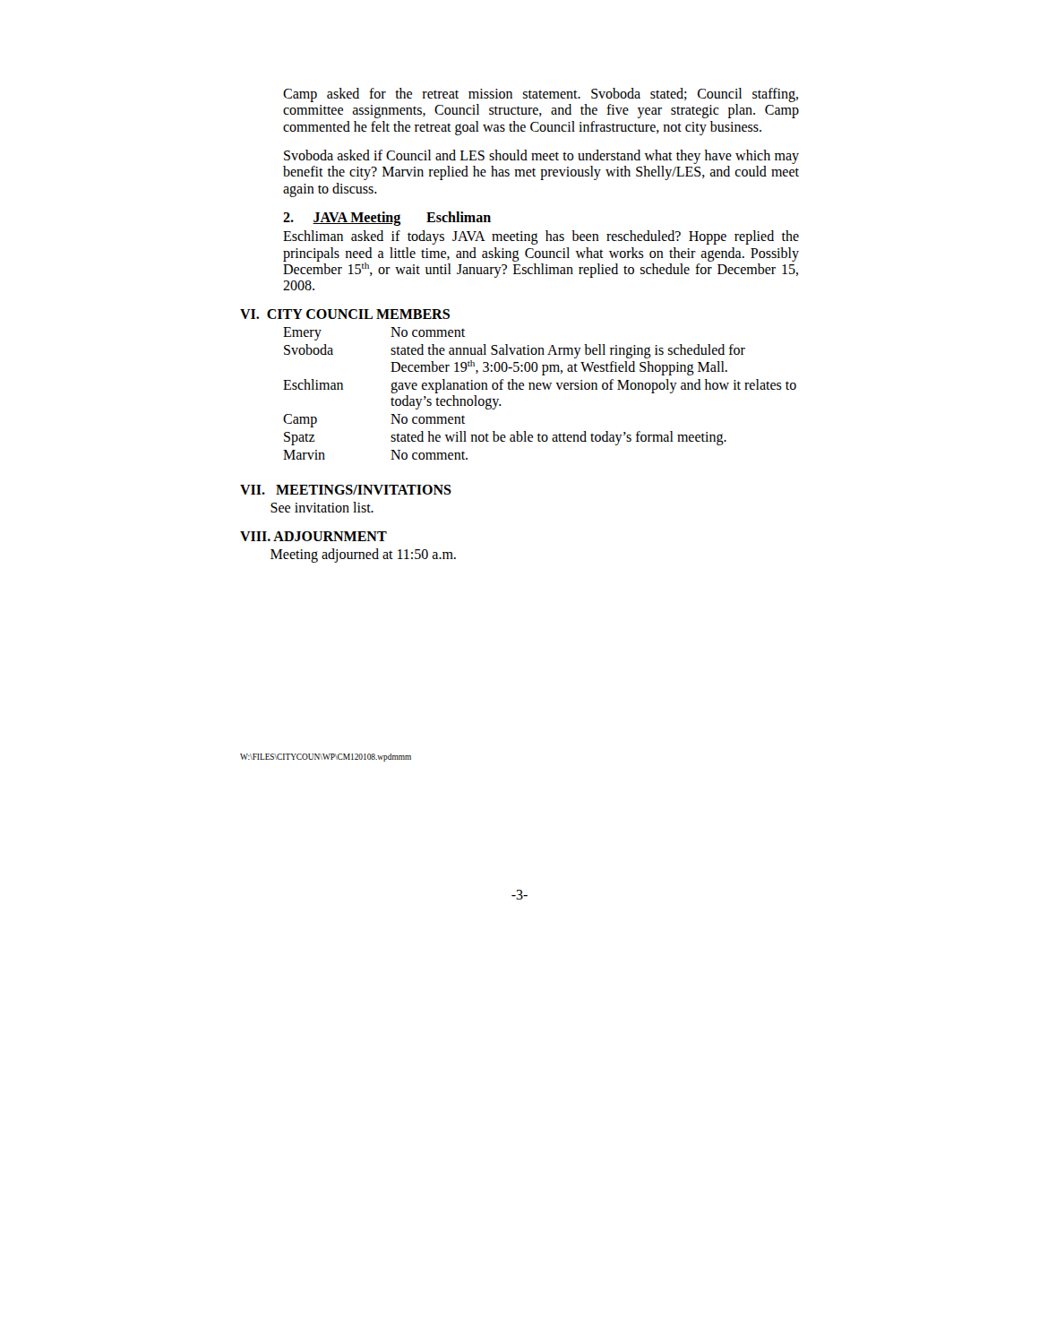Camp asked for the retreat mission statement. Svoboda stated; Council staffing, committee assignments, Council structure, and the five year strategic plan. Camp commented he felt the retreat goal was the Council infrastructure, not city business.
Svoboda asked if Council and LES should meet to understand what they have which may benefit the city? Marvin replied he has met previously with Shelly/LES, and could meet again to discuss.
2. JAVA Meeting Eschliman
Eschliman asked if todays JAVA meeting has been rescheduled? Hoppe replied the principals need a little time, and asking Council what works on their agenda. Possibly December 15th, or wait until January? Eschliman replied to schedule for December 15, 2008.
VI. CITY COUNCIL MEMBERS
| Emery | No comment |
| Svoboda | stated the annual Salvation Army bell ringing is scheduled for December 19 th , 3:00-5:00 pm, at Westfield Shopping Mall. |
| Eschliman | gave explanation of the new version of Monopoly and how it relates to today’s technology. |
| Camp | No comment |
| Spatz | stated he will not be able to attend today’s formal meeting. |
| Marvin | No comment. |
VII. MEETINGS/INVITATIONS
See invitation list.
VIII. ADJOURNMENT
Meeting adjourned at 11:50 a.m.
W:\FILES\CITYCOUN\WP\CM120108.wpdmmm
-3-